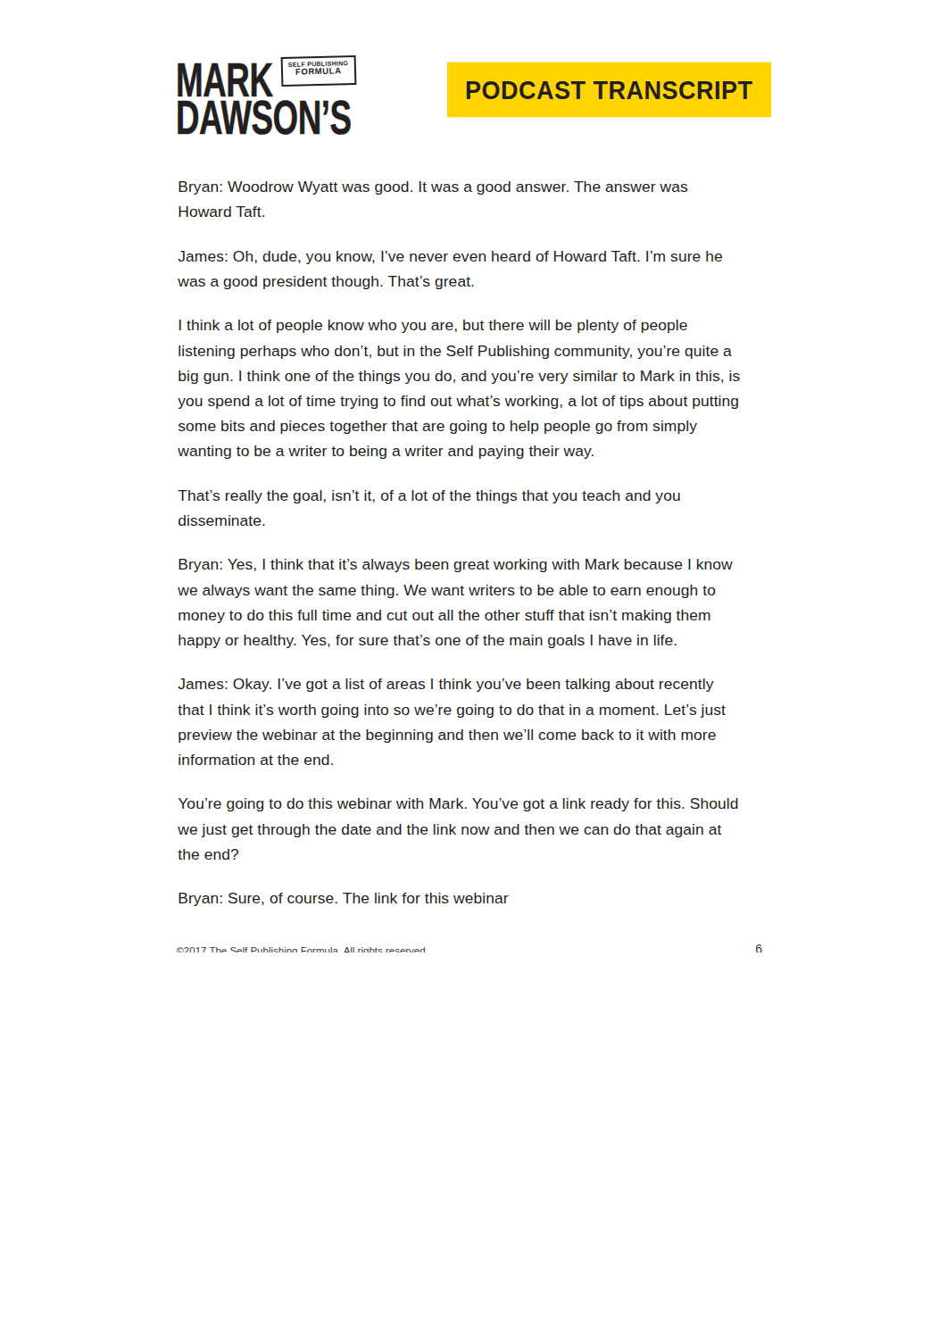Mark Dawson’s Self Publishing Formula
Podcast Transcript
Bryan: Woodrow Wyatt was good. It was a good answer. The answer was Howard Taft.
James: Oh, dude, you know, I’ve never even heard of Howard Taft. I’m sure he was a good president though. That’s great.
I think a lot of people know who you are, but there will be plenty of people listening perhaps who don’t, but in the Self Publishing community, you’re quite a big gun. I think one of the things you do, and you’re very similar to Mark in this, is you spend a lot of time trying to find out what’s working, a lot of tips about putting some bits and pieces together that are going to help people go from simply wanting to be a writer to being a writer and paying their way.
That’s really the goal, isn’t it, of a lot of the things that you teach and you disseminate.
Bryan: Yes, I think that it’s always been great working with Mark because I know we always want the same thing. We want writers to be able to earn enough to money to do this full time and cut out all the other stuff that isn’t making them happy or healthy. Yes, for sure that’s one of the main goals I have in life.
James: Okay. I’ve got a list of areas I think you’ve been talking about recently that I think it’s worth going into so we’re going to do that in a moment. Let’s just preview the webinar at the beginning and then we’ll come back to it with more information at the end.
You’re going to do this webinar with Mark. You’ve got a link ready for this. Should we just get through the date and the link now and then we can do that again at the end?
Bryan: Sure, of course. The link for this webinar
©2017 The Self Publishing Formula. All rights reserved.
6